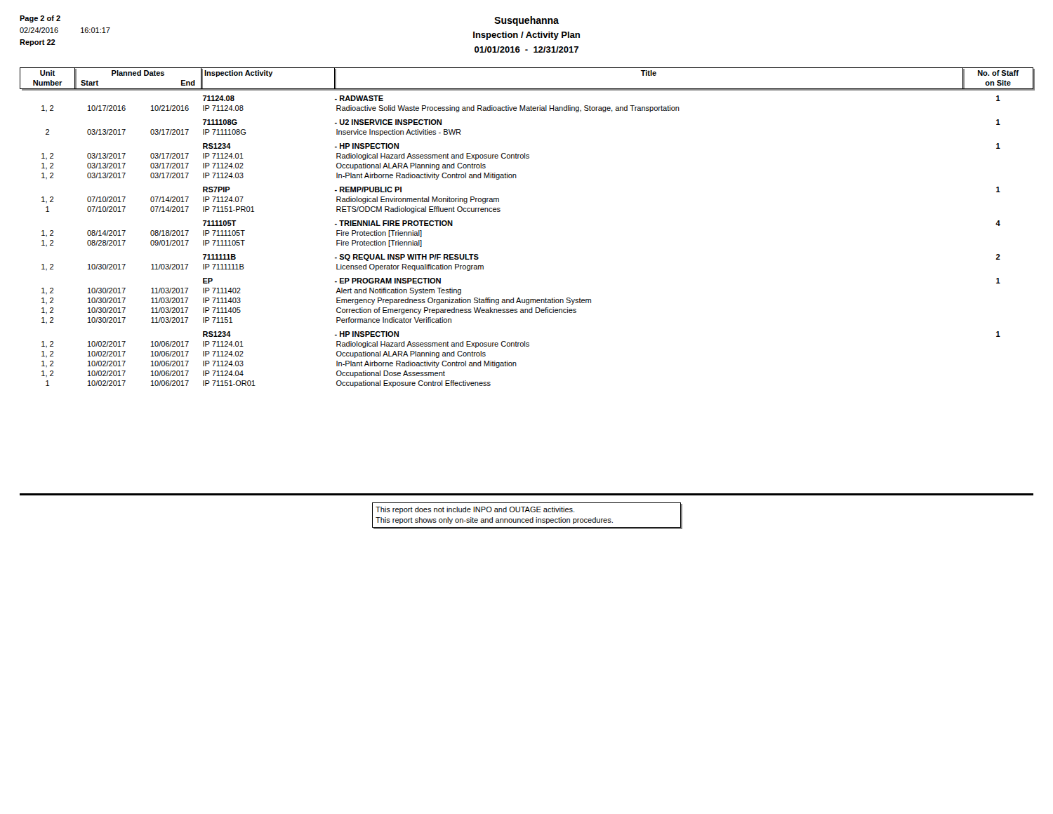Page 2 of 2
02/24/2016 16:01:17
Report 22
Susquehanna
Inspection / Activity Plan
01/01/2016 - 12/31/2017
| Unit Number | Planned Dates Start End | Inspection Activity | Title | No. of Staff on Site |
| --- | --- | --- | --- | --- |
| | 71124.08 | - RADWASTE | 1 |
| 1, 2 | 10/17/2016 | 10/21/2016 | IP 71124.08 | Radioactive Solid Waste Processing and Radioactive Material Handling, Storage, and Transportation | |
| | 7111108G | - U2 INSERVICE INSPECTION | 1 |
| 2 | 03/13/2017 | 03/17/2017 | IP 7111108G | Inservice Inspection Activities - BWR | |
| | RS1234 | - HP INSPECTION | 1 |
| 1, 2 | 03/13/2017 | 03/17/2017 | IP 71124.01 | Radiological Hazard Assessment and Exposure Controls | |
| 1, 2 | 03/13/2017 | 03/17/2017 | IP 71124.02 | Occupational ALARA Planning and Controls | |
| 1, 2 | 03/13/2017 | 03/17/2017 | IP 71124.03 | In-Plant Airborne Radioactivity Control and Mitigation | |
| | RS7PIP | - REMP/PUBLIC PI | 1 |
| 1, 2 | 07/10/2017 | 07/14/2017 | IP 71124.07 | Radiological Environmental Monitoring Program | |
| 1 | 07/10/2017 | 07/14/2017 | IP 71151-PR01 | RETS/ODCM Radiological Effluent Occurrences | |
| | 7111105T | - TRIENNIAL FIRE PROTECTION | 4 |
| 1, 2 | 08/14/2017 | 08/18/2017 | IP 7111105T | Fire Protection [Triennial] | |
| 1, 2 | 08/28/2017 | 09/01/2017 | IP 7111105T | Fire Protection [Triennial] | |
| | 7111111B | - SQ REQUAL INSP WITH P/F RESULTS | 2 |
| 1, 2 | 10/30/2017 | 11/03/2017 | IP 7111111B | Licensed Operator Requalification Program | |
| | EP | - EP PROGRAM INSPECTION | 1 |
| 1, 2 | 10/30/2017 | 11/03/2017 | IP 7111402 | Alert and Notification System Testing | |
| 1, 2 | 10/30/2017 | 11/03/2017 | IP 7111403 | Emergency Preparedness Organization Staffing and Augmentation System | |
| 1, 2 | 10/30/2017 | 11/03/2017 | IP 7111405 | Correction of Emergency Preparedness Weaknesses and Deficiencies | |
| 1, 2 | 10/30/2017 | 11/03/2017 | IP 71151 | Performance Indicator Verification | |
| | RS1234 | - HP INSPECTION | 1 |
| 1, 2 | 10/02/2017 | 10/06/2017 | IP 71124.01 | Radiological Hazard Assessment and Exposure Controls | |
| 1, 2 | 10/02/2017 | 10/06/2017 | IP 71124.02 | Occupational ALARA Planning and Controls | |
| 1, 2 | 10/02/2017 | 10/06/2017 | IP 71124.03 | In-Plant Airborne Radioactivity Control and Mitigation | |
| 1, 2 | 10/02/2017 | 10/06/2017 | IP 71124.04 | Occupational Dose Assessment | |
| 1 | 10/02/2017 | 10/06/2017 | IP 71151-OR01 | Occupational Exposure Control Effectiveness | |
This report does not include INPO and OUTAGE activities.
This report shows only on-site and announced inspection procedures.